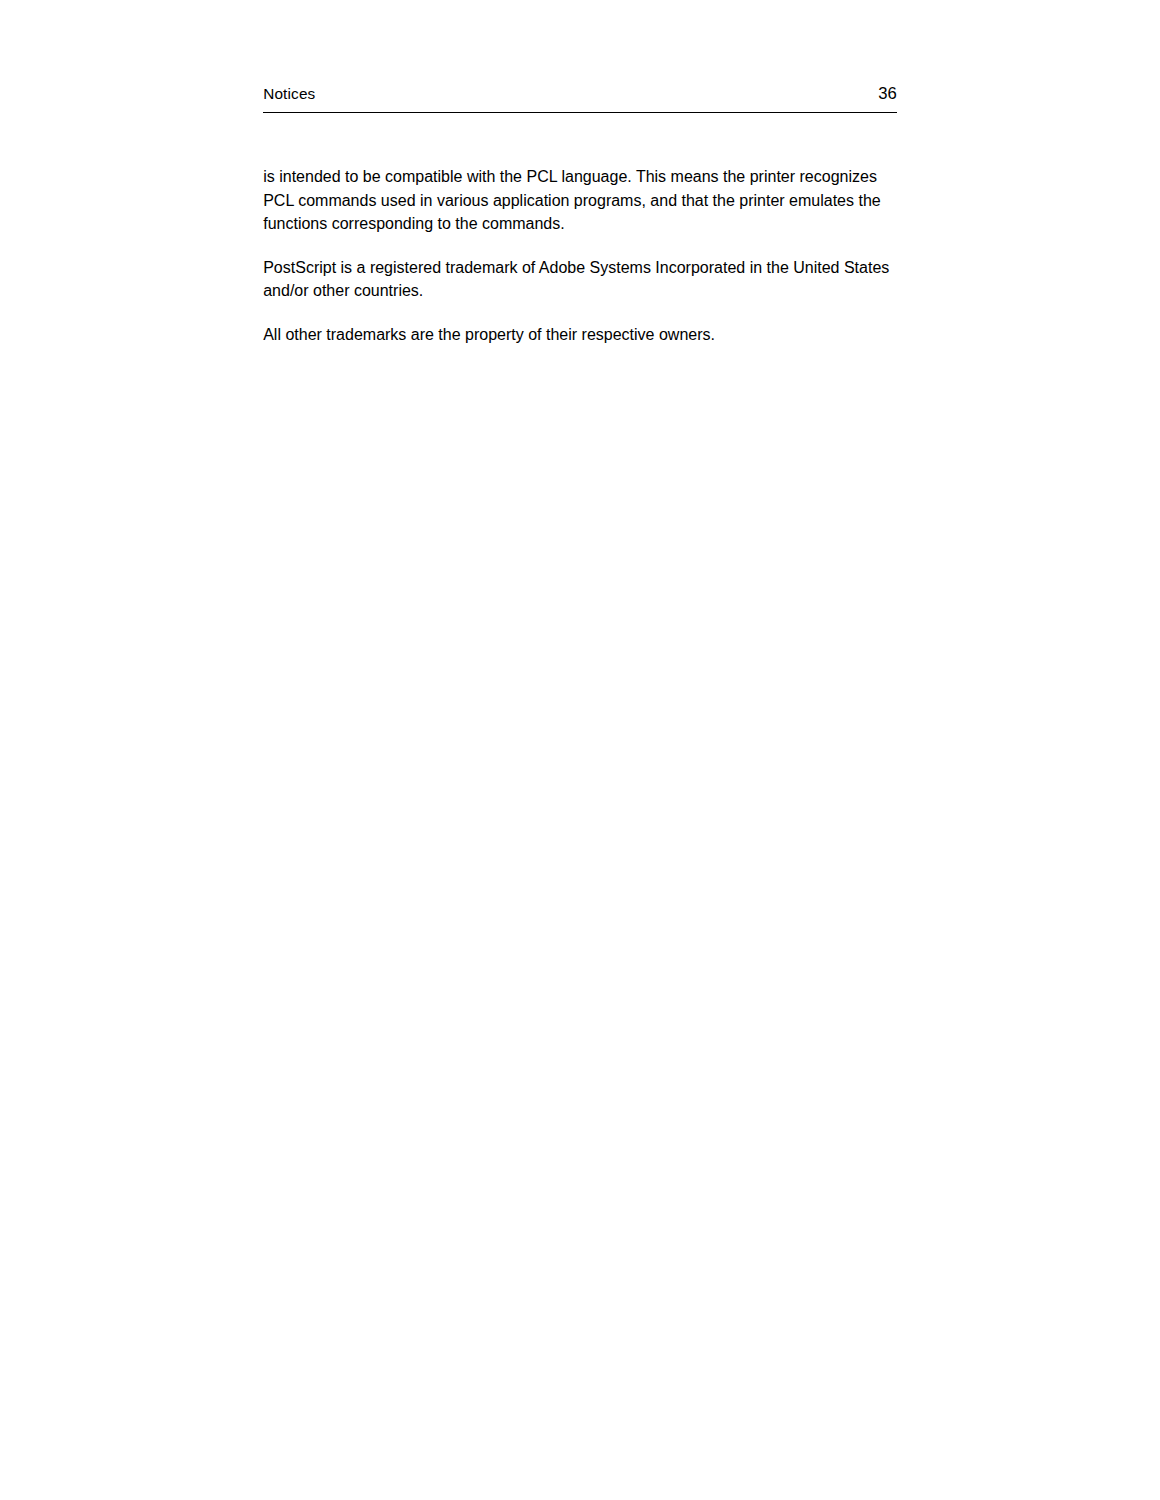Notices 36
is intended to be compatible with the PCL language. This means the printer recognizes PCL commands used in various application programs, and that the printer emulates the functions corresponding to the commands.
PostScript is a registered trademark of Adobe Systems Incorporated in the United States and/or other countries.
All other trademarks are the property of their respective owners.